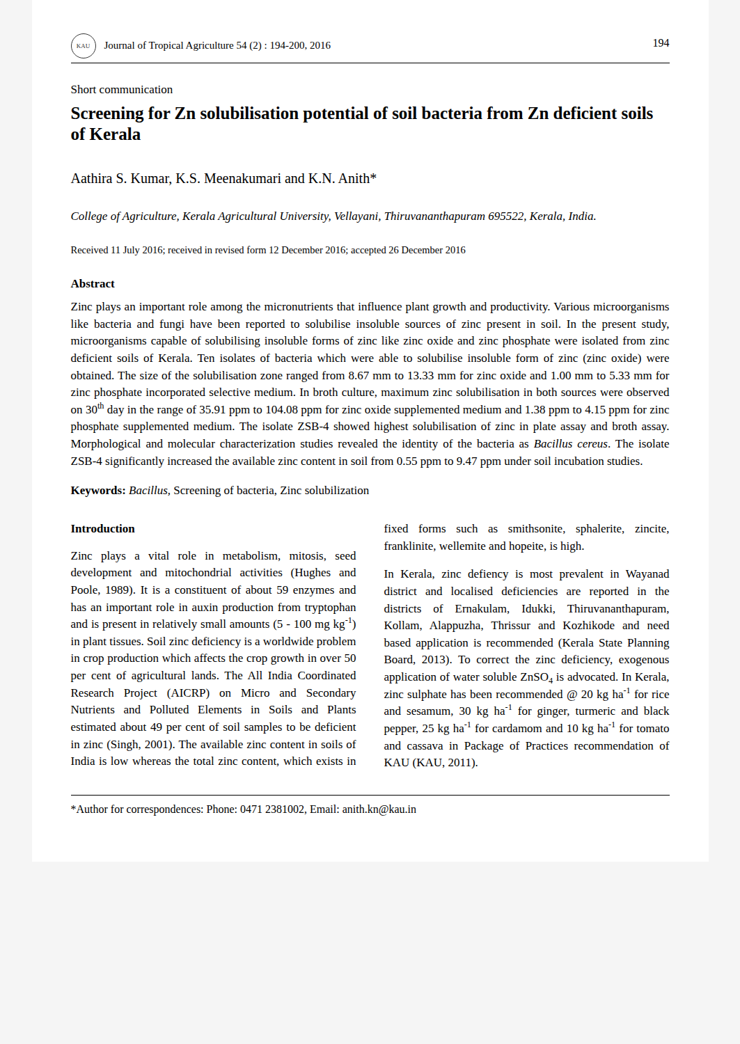KAU
Journal of Tropical Agriculture 54 (2) : 194-200, 2016
194
Short communication
Screening for Zn solubilisation potential of soil bacteria from Zn deficient soils of Kerala
Aathira S. Kumar, K.S. Meenakumari and K.N. Anith*
College of Agriculture, Kerala Agricultural University, Vellayani, Thiruvananthapuram 695522, Kerala, India.
Received 11 July 2016; received in revised form 12 December 2016; accepted 26 December 2016
Abstract
Zinc plays an important role among the micronutrients that influence plant growth and productivity. Various microorganisms like bacteria and fungi have been reported to solubilise insoluble sources of zinc present in soil. In the present study, microorganisms capable of solubilising insoluble forms of zinc like zinc oxide and zinc phosphate were isolated from zinc deficient soils of Kerala. Ten isolates of bacteria which were able to solubilise insoluble form of zinc (zinc oxide) were obtained. The size of the solubilisation zone ranged from 8.67 mm to 13.33 mm for zinc oxide and 1.00 mm to 5.33 mm for zinc phosphate incorporated selective medium. In broth culture, maximum zinc solubilisation in both sources were observed on 30th day in the range of 35.91 ppm to 104.08 ppm for zinc oxide supplemented medium and 1.38 ppm to 4.15 ppm for zinc phosphate supplemented medium. The isolate ZSB-4 showed highest solubilisation of zinc in plate assay and broth assay. Morphological and molecular characterization studies revealed the identity of the bacteria as Bacillus cereus. The isolate ZSB-4 significantly increased the available zinc content in soil from 0.55 ppm to 9.47 ppm under soil incubation studies.
Keywords: Bacillus, Screening of bacteria, Zinc solubilization
Introduction
Zinc plays a vital role in metabolism, mitosis, seed development and mitochondrial activities (Hughes and Poole, 1989). It is a constituent of about 59 enzymes and has an important role in auxin production from tryptophan and is present in relatively small amounts (5 - 100 mg kg-1) in plant tissues. Soil zinc deficiency is a worldwide problem in crop production which affects the crop growth in over 50 per cent of agricultural lands. The All India Coordinated Research Project (AICRP) on Micro and Secondary Nutrients and Polluted Elements in Soils and Plants estimated about 49 per cent of soil samples to be deficient in zinc (Singh, 2001). The available zinc content in soils of India is low whereas the total zinc content, which exists in fixed forms such as smithsonite, sphalerite, zincite, franklinite, wellemite and hopeite, is high.
In Kerala, zinc defiency is most prevalent in Wayanad district and localised deficiencies are reported in the districts of Ernakulam, Idukki, Thiruvananthapuram, Kollam, Alappuzha, Thrissur and Kozhikode and need based application is recommended (Kerala State Planning Board, 2013). To correct the zinc deficiency, exogenous application of water soluble ZnSO4 is advocated. In Kerala, zinc sulphate has been recommended @ 20 kg ha-1 for rice and sesamum, 30 kg ha-1 for ginger, turmeric and black pepper, 25 kg ha-1 for cardamom and 10 kg ha-1 for tomato and cassava in Package of Practices recommendation of KAU (KAU, 2011).
*Author for correspondences: Phone: 0471 2381002, Email: anith.kn@kau.in